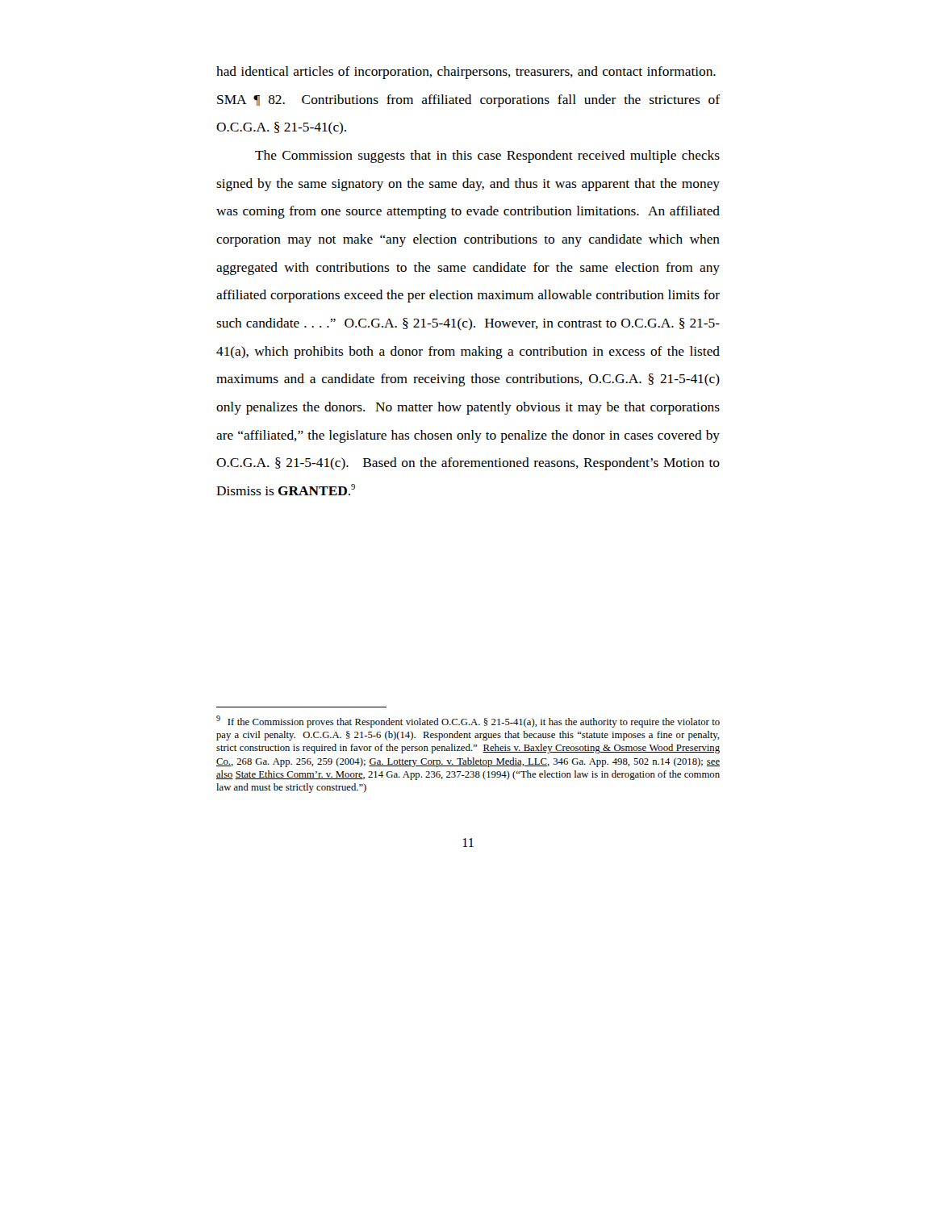had identical articles of incorporation, chairpersons, treasurers, and contact information. SMA ¶ 82. Contributions from affiliated corporations fall under the strictures of O.C.G.A. § 21-5-41(c).
The Commission suggests that in this case Respondent received multiple checks signed by the same signatory on the same day, and thus it was apparent that the money was coming from one source attempting to evade contribution limitations. An affiliated corporation may not make “any election contributions to any candidate which when aggregated with contributions to the same candidate for the same election from any affiliated corporations exceed the per election maximum allowable contribution limits for such candidate . . . .” O.C.G.A. § 21-5-41(c). However, in contrast to O.C.G.A. § 21-5-41(a), which prohibits both a donor from making a contribution in excess of the listed maximums and a candidate from receiving those contributions, O.C.G.A. § 21-5-41(c) only penalizes the donors. No matter how patently obvious it may be that corporations are “affiliated,” the legislature has chosen only to penalize the donor in cases covered by O.C.G.A. § 21-5-41(c). Based on the aforementioned reasons, Respondent’s Motion to Dismiss is GRANTED.9
9 If the Commission proves that Respondent violated O.C.G.A. § 21-5-41(a), it has the authority to require the violator to pay a civil penalty. O.C.G.A. § 21-5-6 (b)(14). Respondent argues that because this “statute imposes a fine or penalty, strict construction is required in favor of the person penalized.” Reheis v. Baxley Creosoting & Osmose Wood Preserving Co., 268 Ga. App. 256, 259 (2004); Ga. Lottery Corp. v. Tabletop Media, LLC, 346 Ga. App. 498, 502 n.14 (2018); see also State Ethics Comm’r. v. Moore, 214 Ga. App. 236, 237-238 (1994) (“The election law is in derogation of the common law and must be strictly construed.”)
11